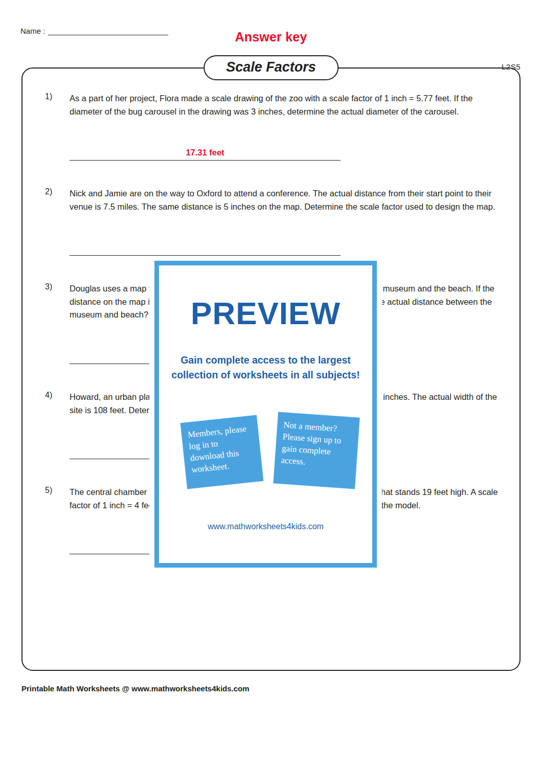Name :
Answer key
Scale Factors
L2S5
1)
As a part of her project, Flora made a scale drawing of the zoo with a scale factor of 1 inch = 5.77 feet. If the diameter of the bug carousel in the drawing was 3 inches, determine the actual diameter of the carousel.
17.31 feet
2)
Nick and Jamie are on the way to Oxford to attend a conference. The actual distance from their start point to their venue is 7.5 miles. The same distance is 5 inches on the map. Determine the scale factor used to design the map.
1 inch = 1.5 miles
3)
Douglas uses a map to find the shortest route to travel the distance between the art museum and the beach. If the distance on the map is 4 inches with a scale factor of 1 inch = 13.6 miles, what is the actual distance between the museum and beach?
54.4 miles
4)
Howard, an urban planner, designed a site plan. The width of the plan measured 48 inches. The actual width of the site is 108 feet. Determine the scale factor used to design the site plan.
1 inch = 2.25 feet
5)
The central chamber of the Lincoln memorial features a statue of Abraham Lincoln that stands 19 feet high. A scale factor of 1 inch = 4 feet is used to make a miniature model. Determine the height of the model.
4.75 inches
Printable Math Worksheets @ www.mathworksheets4kids.com
PREVIEW
Gain complete access to the largest
collection of worksheets in all subjects!
Members, please log in to download this worksheet.
Not a member? Please sign up to gain complete access.
www.mathworksheets4kids.com